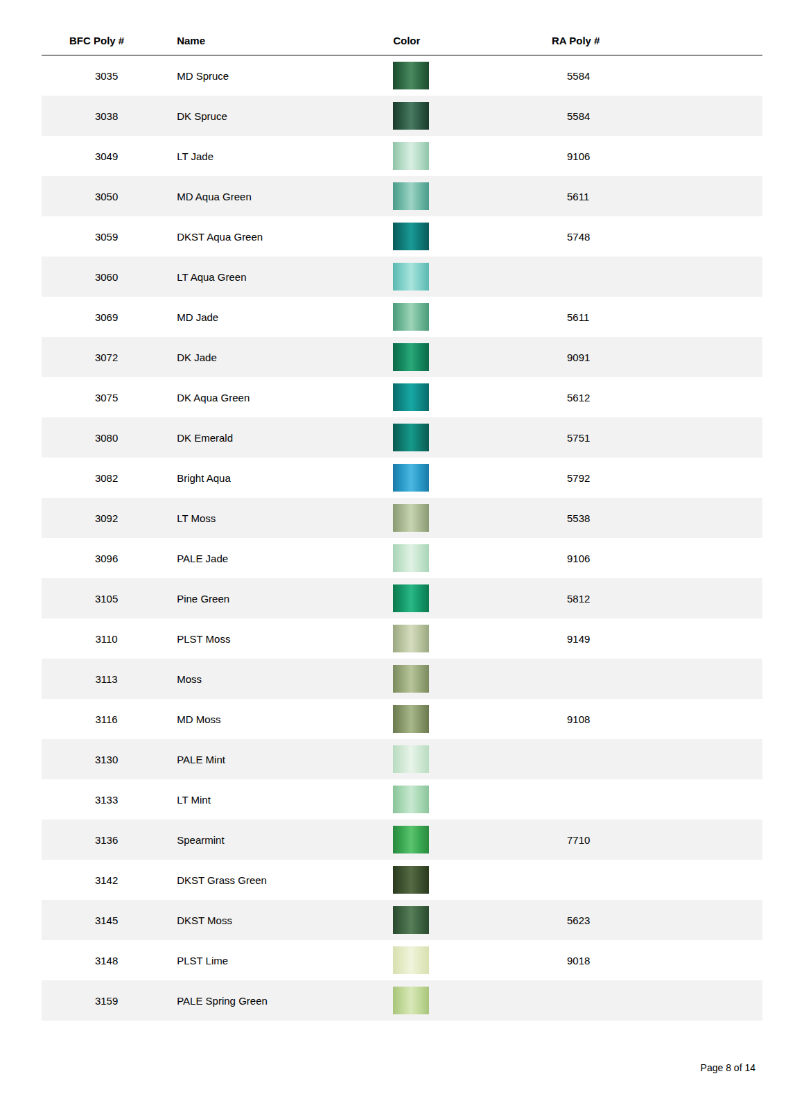| BFC Poly # | Name | Color | RA Poly # |
| --- | --- | --- | --- |
| 3035 | MD Spruce | | 5584 |
| 3038 | DK Spruce | | 5584 |
| 3049 | LT Jade | | 9106 |
| 3050 | MD Aqua Green | | 5611 |
| 3059 | DKST Aqua Green | | 5748 |
| 3060 | LT Aqua Green | | |
| 3069 | MD Jade | | 5611 |
| 3072 | DK Jade | | 9091 |
| 3075 | DK Aqua Green | | 5612 |
| 3080 | DK Emerald | | 5751 |
| 3082 | Bright Aqua | | 5792 |
| 3092 | LT Moss | | 5538 |
| 3096 | PALE Jade | | 9106 |
| 3105 | Pine Green | | 5812 |
| 3110 | PLST Moss | | 9149 |
| 3113 | Moss | | |
| 3116 | MD Moss | | 9108 |
| 3130 | PALE Mint | | |
| 3133 | LT Mint | | |
| 3136 | Spearmint | | 7710 |
| 3142 | DKST Grass Green | | |
| 3145 | DKST Moss | | 5623 |
| 3148 | PLST Lime | | 9018 |
| 3159 | PALE Spring Green | | |
Page 8 of 14